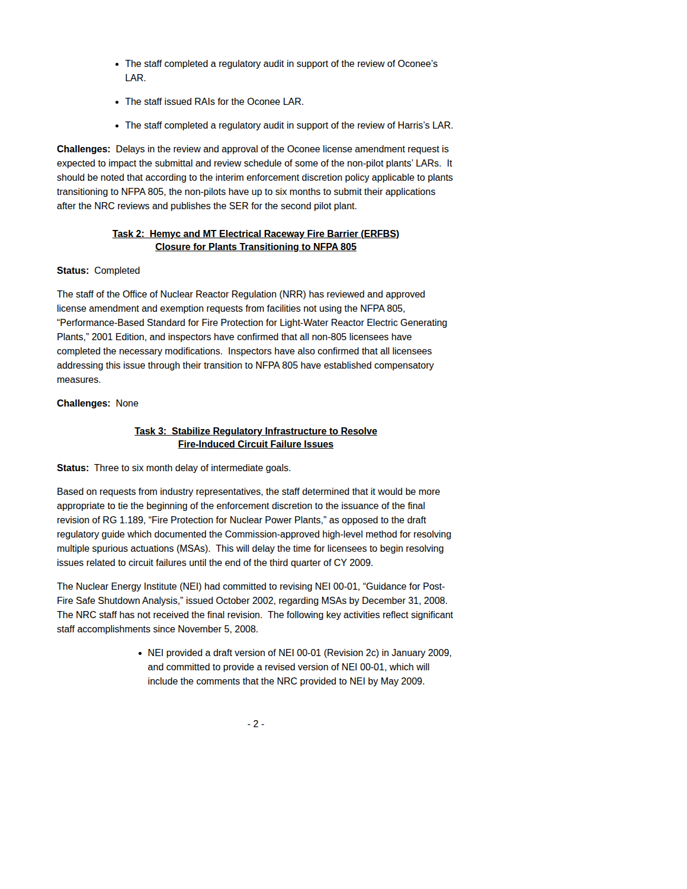The staff completed a regulatory audit in support of the review of Oconee’s LAR.
The staff issued RAIs for the Oconee LAR.
The staff completed a regulatory audit in support of the review of Harris’s LAR.
Challenges: Delays in the review and approval of the Oconee license amendment request is expected to impact the submittal and review schedule of some of the non-pilot plants’ LARs. It should be noted that according to the interim enforcement discretion policy applicable to plants transitioning to NFPA 805, the non-pilots have up to six months to submit their applications after the NRC reviews and publishes the SER for the second pilot plant.
Task 2: Hemyc and MT Electrical Raceway Fire Barrier (ERFBS) Closure for Plants Transitioning to NFPA 805
Status: Completed
The staff of the Office of Nuclear Reactor Regulation (NRR) has reviewed and approved license amendment and exemption requests from facilities not using the NFPA 805, “Performance-Based Standard for Fire Protection for Light-Water Reactor Electric Generating Plants,” 2001 Edition, and inspectors have confirmed that all non-805 licensees have completed the necessary modifications. Inspectors have also confirmed that all licensees addressing this issue through their transition to NFPA 805 have established compensatory measures.
Challenges: None
Task 3: Stabilize Regulatory Infrastructure to Resolve Fire-Induced Circuit Failure Issues
Status: Three to six month delay of intermediate goals.
Based on requests from industry representatives, the staff determined that it would be more appropriate to tie the beginning of the enforcement discretion to the issuance of the final revision of RG 1.189, “Fire Protection for Nuclear Power Plants,” as opposed to the draft regulatory guide which documented the Commission-approved high-level method for resolving multiple spurious actuations (MSAs). This will delay the time for licensees to begin resolving issues related to circuit failures until the end of the third quarter of CY 2009.
The Nuclear Energy Institute (NEI) had committed to revising NEI 00-01, “Guidance for Post-Fire Safe Shutdown Analysis,” issued October 2002, regarding MSAs by December 31, 2008. The NRC staff has not received the final revision. The following key activities reflect significant staff accomplishments since November 5, 2008.
NEI provided a draft version of NEI 00-01 (Revision 2c) in January 2009, and committed to provide a revised version of NEI 00-01, which will include the comments that the NRC provided to NEI by May 2009.
- 2 -